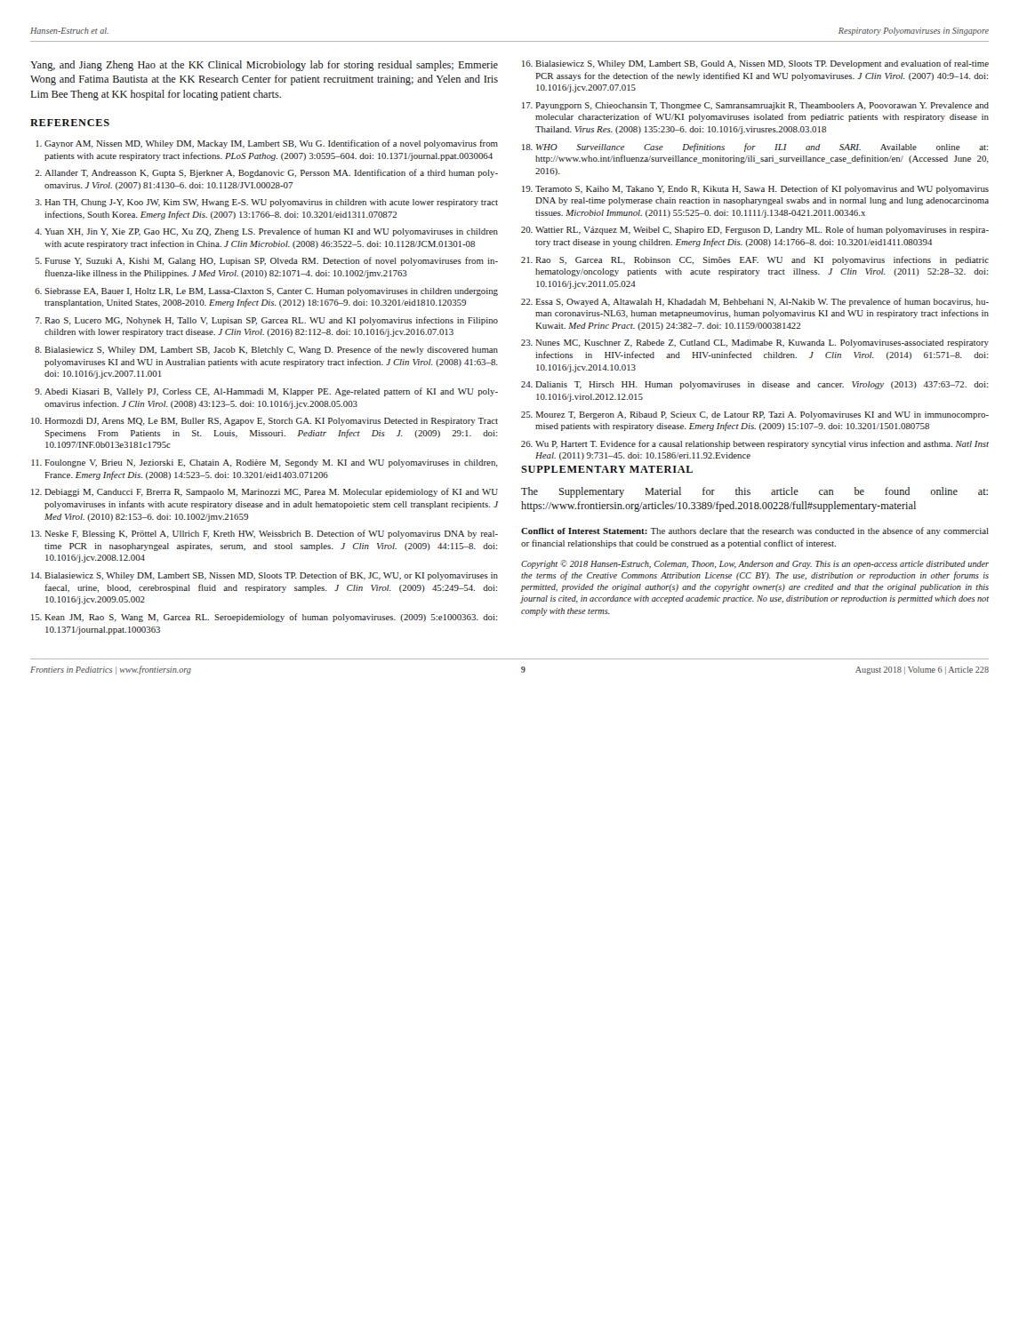Hansen-Estruch et al.
Respiratory Polyomaviruses in Singapore
Yang, and Jiang Zheng Hao at the KK Clinical Microbiology lab for storing residual samples; Emmerie Wong and Fatima Bautista at the KK Research Center for patient recruitment training; and Yelen and Iris Lim Bee Theng at KK hospital for locating patient charts.
REFERENCES
Gaynor AM, Nissen MD, Whiley DM, Mackay IM, Lambert SB, Wu G. Identification of a novel polyomavirus from patients with acute respiratory tract infections. PLoS Pathog. (2007) 3:0595–604. doi: 10.1371/journal.ppat.0030064
Allander T, Andreasson K, Gupta S, Bjerkner A, Bogdanovic G, Persson MA. Identification of a third human polyomavirus. J Virol. (2007) 81:4130–6. doi: 10.1128/JVI.00028-07
Han TH, Chung J-Y, Koo JW, Kim SW, Hwang E-S. WU polyomavirus in children with acute lower respiratory tract infections, South Korea. Emerg Infect Dis. (2007) 13:1766–8. doi: 10.3201/eid1311.070872
Yuan XH, Jin Y, Xie ZP, Gao HC, Xu ZQ, Zheng LS. Prevalence of human KI and WU polyomaviruses in children with acute respiratory tract infection in China. J Clin Microbiol. (2008) 46:3522–5. doi: 10.1128/JCM.01301-08
Furuse Y, Suzuki A, Kishi M, Galang HO, Lupisan SP, Olveda RM. Detection of novel polyomaviruses from influenza-like illness in the Philippines. J Med Virol. (2010) 82:1071–4. doi: 10.1002/jmv.21763
Siebrasse EA, Bauer I, Holtz LR, Le BM, Lassa-Claxton S, Canter C. Human polyomaviruses in children undergoing transplantation, United States, 2008-2010. Emerg Infect Dis. (2012) 18:1676–9. doi: 10.3201/eid1810.120359
Rao S, Lucero MG, Nohynek H, Tallo V, Lupisan SP, Garcea RL. WU and KI polyomavirus infections in Filipino children with lower respiratory tract disease. J Clin Virol. (2016) 82:112–8. doi: 10.1016/j.jcv.2016.07.013
Bialasiewicz S, Whiley DM, Lambert SB, Jacob K, Bletchly C, Wang D. Presence of the newly discovered human polyomaviruses KI and WU in Australian patients with acute respiratory tract infection. J Clin Virol. (2008) 41:63–8. doi: 10.1016/j.jcv.2007.11.001
Abedi Kiasari B, Vallely PJ, Corless CE, Al-Hammadi M, Klapper PE. Age-related pattern of KI and WU polyomavirus infection. J Clin Virol. (2008) 43:123–5. doi: 10.1016/j.jcv.2008.05.003
Hormozdi DJ, Arens MQ, Le BM, Buller RS, Agapov E, Storch GA. KI Polyomavirus Detected in Respiratory Tract Specimens From Patients in St. Louis, Missouri. Pediatr Infect Dis J. (2009) 29:1. doi: 10.1097/INF.0b013e3181c1795c
Foulongne V, Brieu N, Jeziorski E, Chatain A, Rodière M, Segondy M. KI and WU polyomaviruses in children, France. Emerg Infect Dis. (2008) 14:523–5. doi: 10.3201/eid1403.071206
Debiaggi M, Canducci F, Brerra R, Sampaolo M, Marinozzi MC, Parea M. Molecular epidemiology of KI and WU polyomaviruses in infants with acute respiratory disease and in adult hematopoietic stem cell transplant recipients. J Med Virol. (2010) 82:153–6. doi: 10.1002/jmv.21659
Neske F, Blessing K, Pröttel A, Ullrich F, Kreth HW, Weissbrich B. Detection of WU polyomavirus DNA by real-time PCR in nasopharyngeal aspirates, serum, and stool samples. J Clin Virol. (2009) 44:115–8. doi: 10.1016/j.jcv.2008.12.004
Bialasiewicz S, Whiley DM, Lambert SB, Nissen MD, Sloots TP. Detection of BK, JC, WU, or KI polyomaviruses in faecal, urine, blood, cerebrospinal fluid and respiratory samples. J Clin Virol. (2009) 45:249–54. doi: 10.1016/j.jcv.2009.05.002
Kean JM, Rao S, Wang M, Garcea RL. Seroepidemiology of human polyomaviruses. (2009) 5:e1000363. doi: 10.1371/journal.ppat.1000363
Bialasiewicz S, Whiley DM, Lambert SB, Gould A, Nissen MD, Sloots TP. Development and evaluation of real-time PCR assays for the detection of the newly identified KI and WU polyomaviruses. J Clin Virol. (2007) 40:9–14. doi: 10.1016/j.jcv.2007.07.015
Payungporn S, Chieochansin T, Thongmee C, Samransamruajkit R, Theamboolers A, Poovorawan Y. Prevalence and molecular characterization of WU/KI polyomaviruses isolated from pediatric patients with respiratory disease in Thailand. Virus Res. (2008) 135:230–6. doi: 10.1016/j.virusres.2008.03.018
WHO Surveillance Case Definitions for ILI and SARI. Available online at: http://www.who.int/influenza/surveillance_monitoring/ili_sari_surveillance_case_definition/en/ (Accessed June 20, 2016).
Teramoto S, Kaiho M, Takano Y, Endo R, Kikuta H, Sawa H. Detection of KI polyomavirus and WU polyomavirus DNA by real-time polymerase chain reaction in nasopharyngeal swabs and in normal lung and lung adenocarcinoma tissues. Microbiol Immunol. (2011) 55:525–0. doi: 10.1111/j.1348-0421.2011.00346.x
Wattier RL, Vázquez M, Weibel C, Shapiro ED, Ferguson D, Landry ML. Role of human polyomaviruses in respiratory tract disease in young children. Emerg Infect Dis. (2008) 14:1766–8. doi: 10.3201/eid1411.080394
Rao S, Garcea RL, Robinson CC, Simões EAF. WU and KI polyomavirus infections in pediatric hematology/oncology patients with acute respiratory tract illness. J Clin Virol. (2011) 52:28–32. doi: 10.1016/j.jcv.2011.05.024
Essa S, Owayed A, Altawalah H, Khadadah M, Behbehani N, Al-Nakib W. The prevalence of human bocavirus, human coronavirus-NL63, human metapneumovirus, human polyomavirus KI and WU in respiratory tract infections in Kuwait. Med Princ Pract. (2015) 24:382–7. doi: 10.1159/000381422
Nunes MC, Kuschner Z, Rabede Z, Cutland CL, Madimabe R, Kuwanda L. Polyomaviruses-associated respiratory infections in HIV-infected and HIV-uninfected children. J Clin Virol. (2014) 61:571–8. doi: 10.1016/j.jcv.2014.10.013
Dalianis T, Hirsch HH. Human polyomaviruses in disease and cancer. Virology (2013) 437:63–72. doi: 10.1016/j.virol.2012.12.015
Mourez T, Bergeron A, Ribaud P, Scieux C, de Latour RP, Tazi A. Polyomaviruses KI and WU in immunocompromised patients with respiratory disease. Emerg Infect Dis. (2009) 15:107–9. doi: 10.3201/1501.080758
Wu P, Hartert T. Evidence for a causal relationship between respiratory syncytial virus infection and asthma. Natl Inst Heal. (2011) 9:731–45. doi: 10.1586/eri.11.92.Evidence
SUPPLEMENTARY MATERIAL
The Supplementary Material for this article can be found online at: https://www.frontiersin.org/articles/10.3389/fped.2018.00228/full#supplementary-material
Conflict of Interest Statement: The authors declare that the research was conducted in the absence of any commercial or financial relationships that could be construed as a potential conflict of interest.
Copyright © 2018 Hansen-Estruch, Coleman, Thoon, Low, Anderson and Gray. This is an open-access article distributed under the terms of the Creative Commons Attribution License (CC BY). The use, distribution or reproduction in other forums is permitted, provided the original author(s) and the copyright owner(s) are credited and that the original publication in this journal is cited, in accordance with accepted academic practice. No use, distribution or reproduction is permitted which does not comply with these terms.
Frontiers in Pediatrics | www.frontiersin.org
9
August 2018 | Volume 6 | Article 228